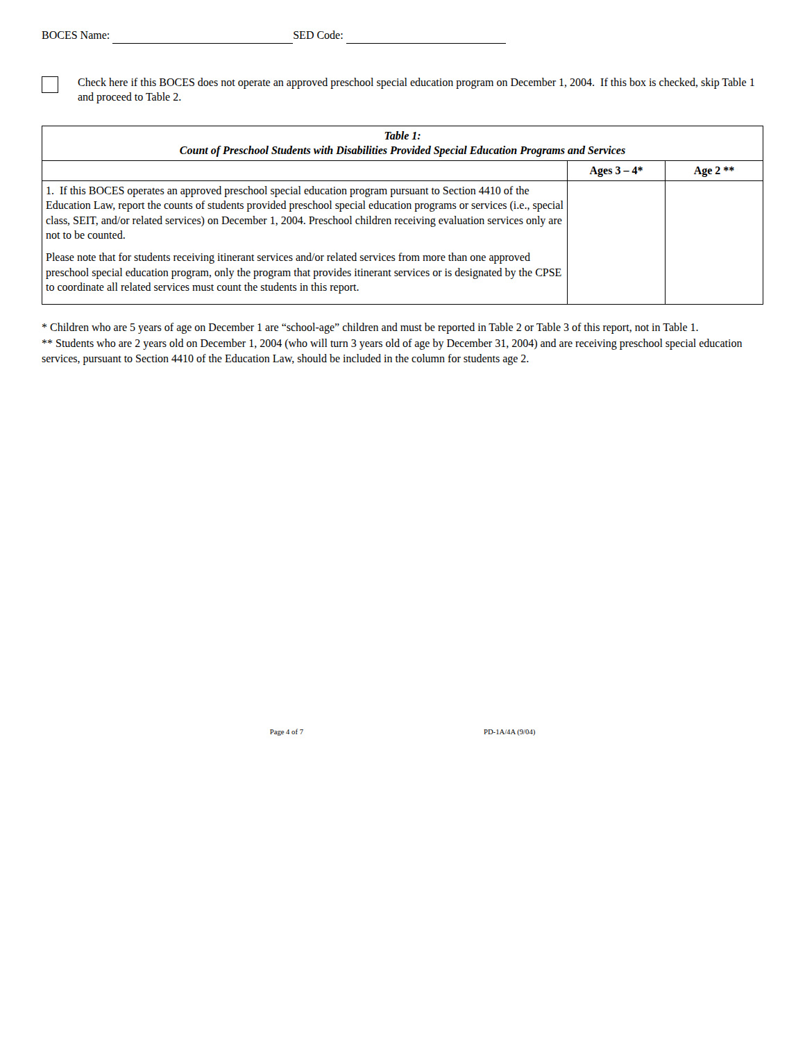BOCES Name: SED Code:
Check here if this BOCES does not operate an approved preschool special education program on December 1, 2004. If this box is checked, skip Table 1 and proceed to Table 2.
| Table 1: Count of Preschool Students with Disabilities Provided Special Education Programs and Services |
| | Ages 3 – 4* | Age 2 ** |
| 1. If this BOCES operates an approved preschool special education program pursuant to Section 4410 of the Education Law, report the counts of students provided preschool special education programs or services (i.e., special class, SEIT, and/or related services) on December 1, 2004. Preschool children receiving evaluation services only are not to be counted. Please note that for students receiving itinerant services and/or related services from more than one approved preschool special education program, only the program that provides itinerant services or is designated by the CPSE to coordinate all related services must count the students in this report. | | |
* Children who are 5 years of age on December 1 are “school-age” children and must be reported in Table 2 or Table 3 of this report, not in Table 1.
** Students who are 2 years old on December 1, 2004 (who will turn 3 years old of age by December 31, 2004) and are receiving preschool special education services, pursuant to Section 4410 of the Education Law, should be included in the column for students age 2.
Page 4 of 7 PD-1A/4A (9/04)